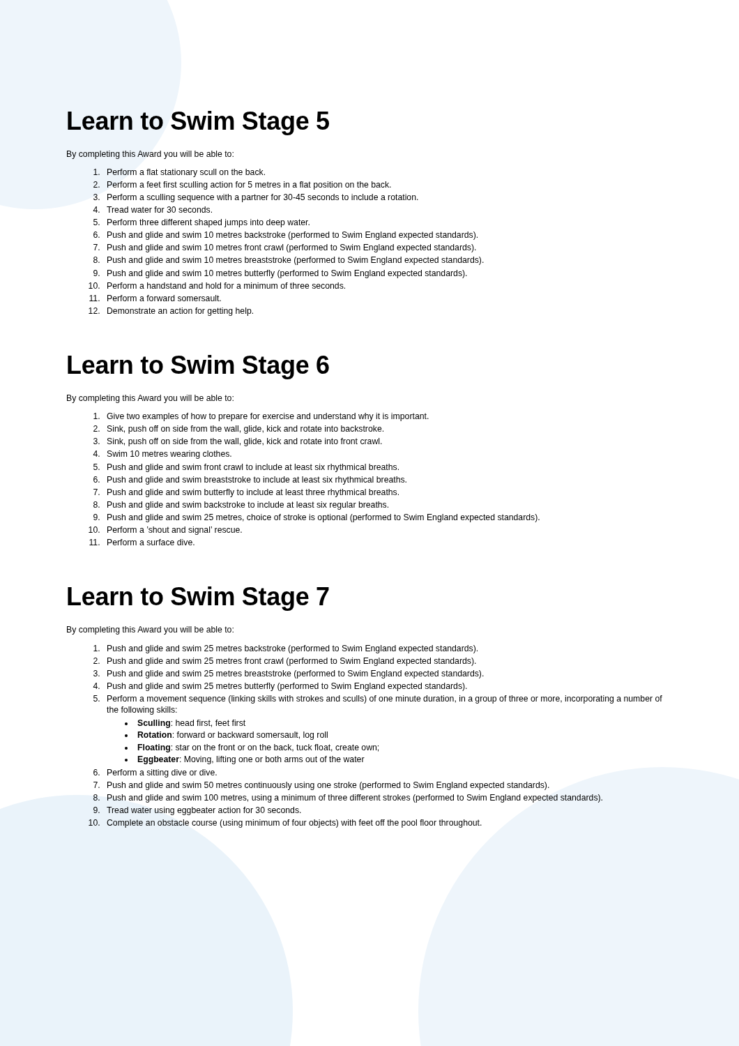Learn to Swim Stage 5
By completing this Award you will be able to:
Perform a flat stationary scull on the back.
Perform a feet first sculling action for 5 metres in a flat position on the back.
Perform a sculling sequence with a partner for 30-45 seconds to include a rotation.
Tread water for 30 seconds.
Perform three different shaped jumps into deep water.
Push and glide and swim 10 metres backstroke (performed to Swim England expected standards).
Push and glide and swim 10 metres front crawl (performed to Swim England expected standards).
Push and glide and swim 10 metres breaststroke (performed to Swim England expected standards).
Push and glide and swim 10 metres butterfly (performed to Swim England expected standards).
Perform a handstand and hold for a minimum of three seconds.
Perform a forward somersault.
Demonstrate an action for getting help.
Learn to Swim Stage 6
By completing this Award you will be able to:
Give two examples of how to prepare for exercise and understand why it is important.
Sink, push off on side from the wall, glide, kick and rotate into backstroke.
Sink, push off on side from the wall, glide, kick and rotate into front crawl.
Swim 10 metres wearing clothes.
Push and glide and swim front crawl to include at least six rhythmical breaths.
Push and glide and swim breaststroke to include at least six rhythmical breaths.
Push and glide and swim butterfly to include at least three rhythmical breaths.
Push and glide and swim backstroke to include at least six regular breaths.
Push and glide and swim 25 metres, choice of stroke is optional (performed to Swim England expected standards).
Perform a ’shout and signal’ rescue.
Perform a surface dive.
Learn to Swim Stage 7
By completing this Award you will be able to:
Push and glide and swim 25 metres backstroke (performed to Swim England expected standards).
Push and glide and swim 25 metres front crawl (performed to Swim England expected standards).
Push and glide and swim 25 metres breaststroke (performed to Swim England expected standards).
Push and glide and swim 25 metres butterfly (performed to Swim England expected standards).
Perform a movement sequence (linking skills with strokes and sculls) of one minute duration, in a group of three or more, incorporating a number of the following skills:
Sculling: head first, feet first
Rotation: forward or backward somersault, log roll
Floating: star on the front or on the back, tuck float, create own;
Eggbeater: Moving, lifting one or both arms out of the water
Perform a sitting dive or dive.
Push and glide and swim 50 metres continuously using one stroke (performed to Swim England expected standards).
Push and glide and swim 100 metres, using a minimum of three different strokes (performed to Swim England expected standards).
Tread water using eggbeater action for 30 seconds.
Complete an obstacle course (using minimum of four objects) with feet off the pool floor throughout.